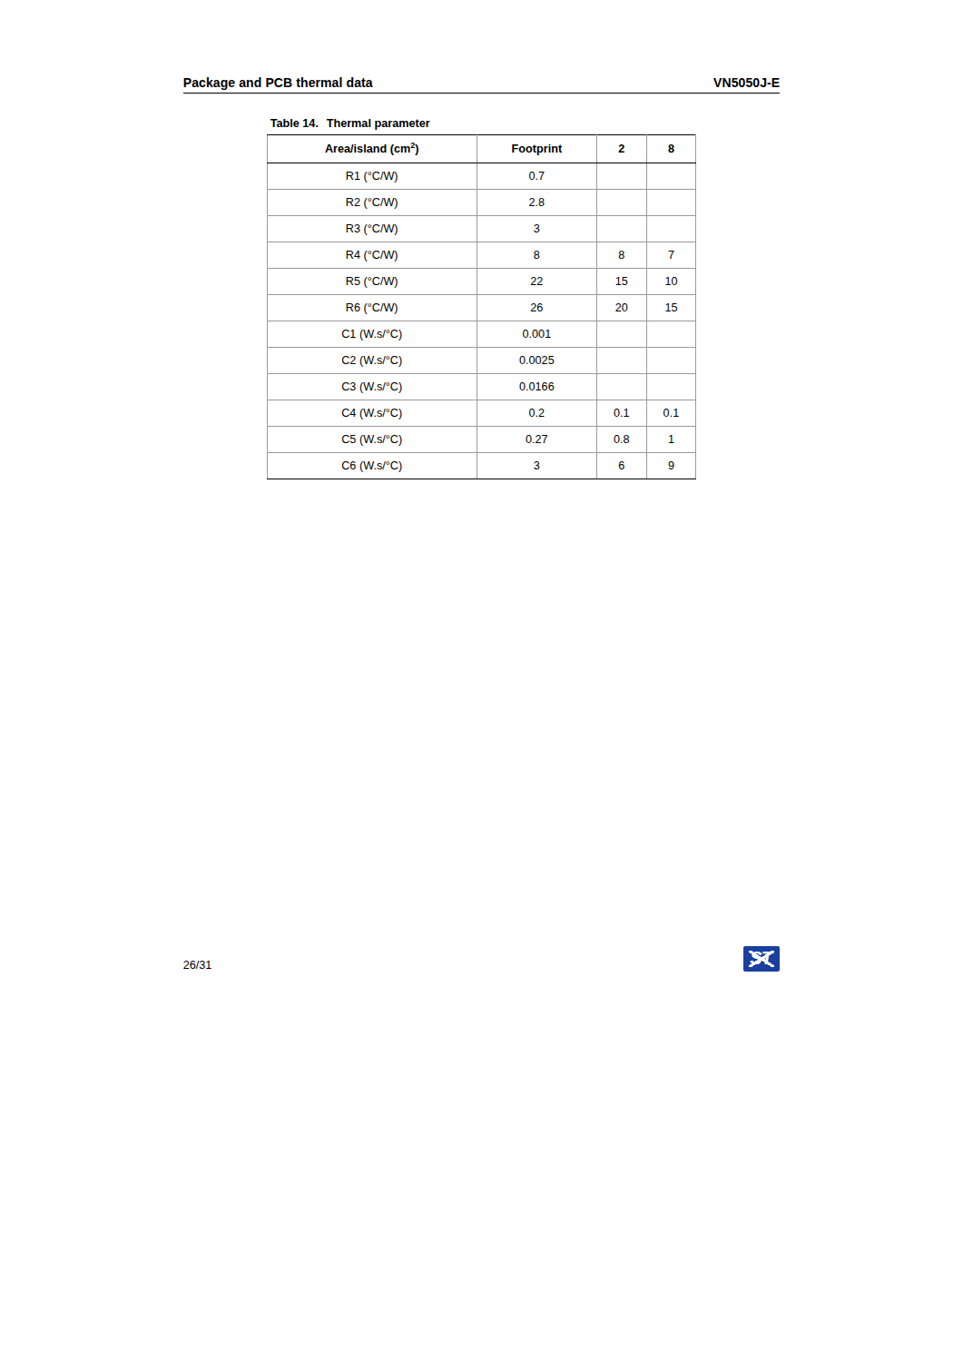Package and PCB thermal data
VN5050J-E
Table 14. Thermal parameter
| Area/island (cm 2 ) | Footprint | 2 | 8 |
| --- | --- | --- | --- |
| R1 (°C/W) | 0.7 | | |
| R2 (°C/W) | 2.8 | | |
| R3 (°C/W) | 3 | | |
| R4 (°C/W) | 8 | 8 | 7 |
| R5 (°C/W) | 22 | 15 | 10 |
| R6 (°C/W) | 26 | 20 | 15 |
| C1 (W.s/°C) | 0.001 | | |
| C2 (W.s/°C) | 0.0025 | | |
| C3 (W.s/°C) | 0.0166 | | |
| C4 (W.s/°C) | 0.2 | 0.1 | 0.1 |
| C5 (W.s/°C) | 0.27 | 0.8 | 1 |
| C6 (W.s/°C) | 3 | 6 | 9 |
26/31
ST